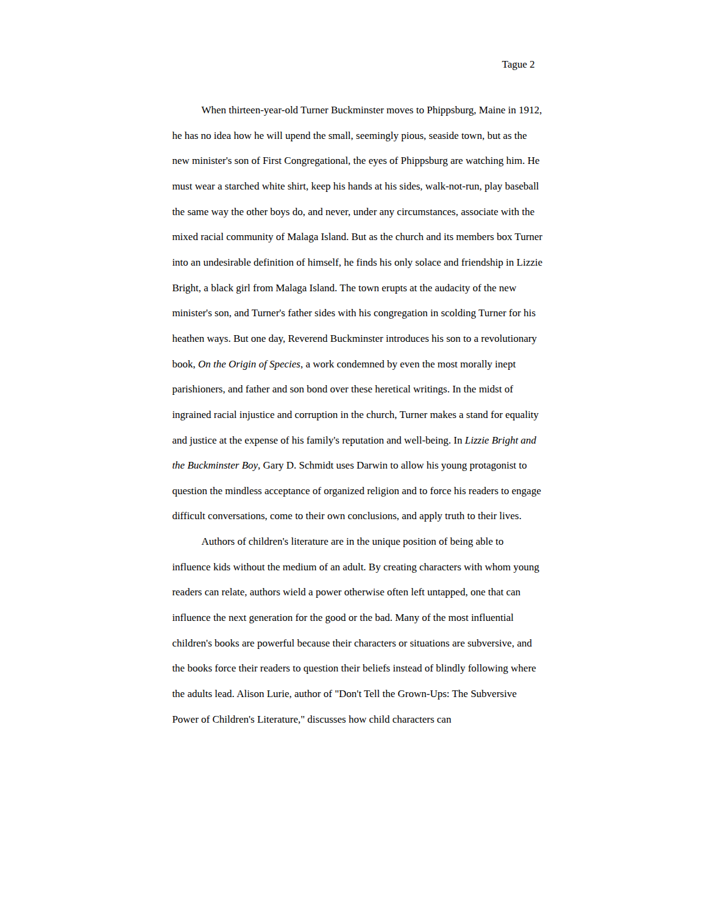Tague 2
When thirteen-year-old Turner Buckminster moves to Phippsburg, Maine in 1912, he has no idea how he will upend the small, seemingly pious, seaside town, but as the new minister's son of First Congregational, the eyes of Phippsburg are watching him. He must wear a starched white shirt, keep his hands at his sides, walk-not-run, play baseball the same way the other boys do, and never, under any circumstances, associate with the mixed racial community of Malaga Island. But as the church and its members box Turner into an undesirable definition of himself, he finds his only solace and friendship in Lizzie Bright, a black girl from Malaga Island. The town erupts at the audacity of the new minister's son, and Turner's father sides with his congregation in scolding Turner for his heathen ways. But one day, Reverend Buckminster introduces his son to a revolutionary book, On the Origin of Species, a work condemned by even the most morally inept parishioners, and father and son bond over these heretical writings. In the midst of ingrained racial injustice and corruption in the church, Turner makes a stand for equality and justice at the expense of his family's reputation and well-being. In Lizzie Bright and the Buckminster Boy, Gary D. Schmidt uses Darwin to allow his young protagonist to question the mindless acceptance of organized religion and to force his readers to engage difficult conversations, come to their own conclusions, and apply truth to their lives.
Authors of children's literature are in the unique position of being able to influence kids without the medium of an adult. By creating characters with whom young readers can relate, authors wield a power otherwise often left untapped, one that can influence the next generation for the good or the bad. Many of the most influential children's books are powerful because their characters or situations are subversive, and the books force their readers to question their beliefs instead of blindly following where the adults lead. Alison Lurie, author of "Don't Tell the Grown-Ups: The Subversive Power of Children's Literature," discusses how child characters can